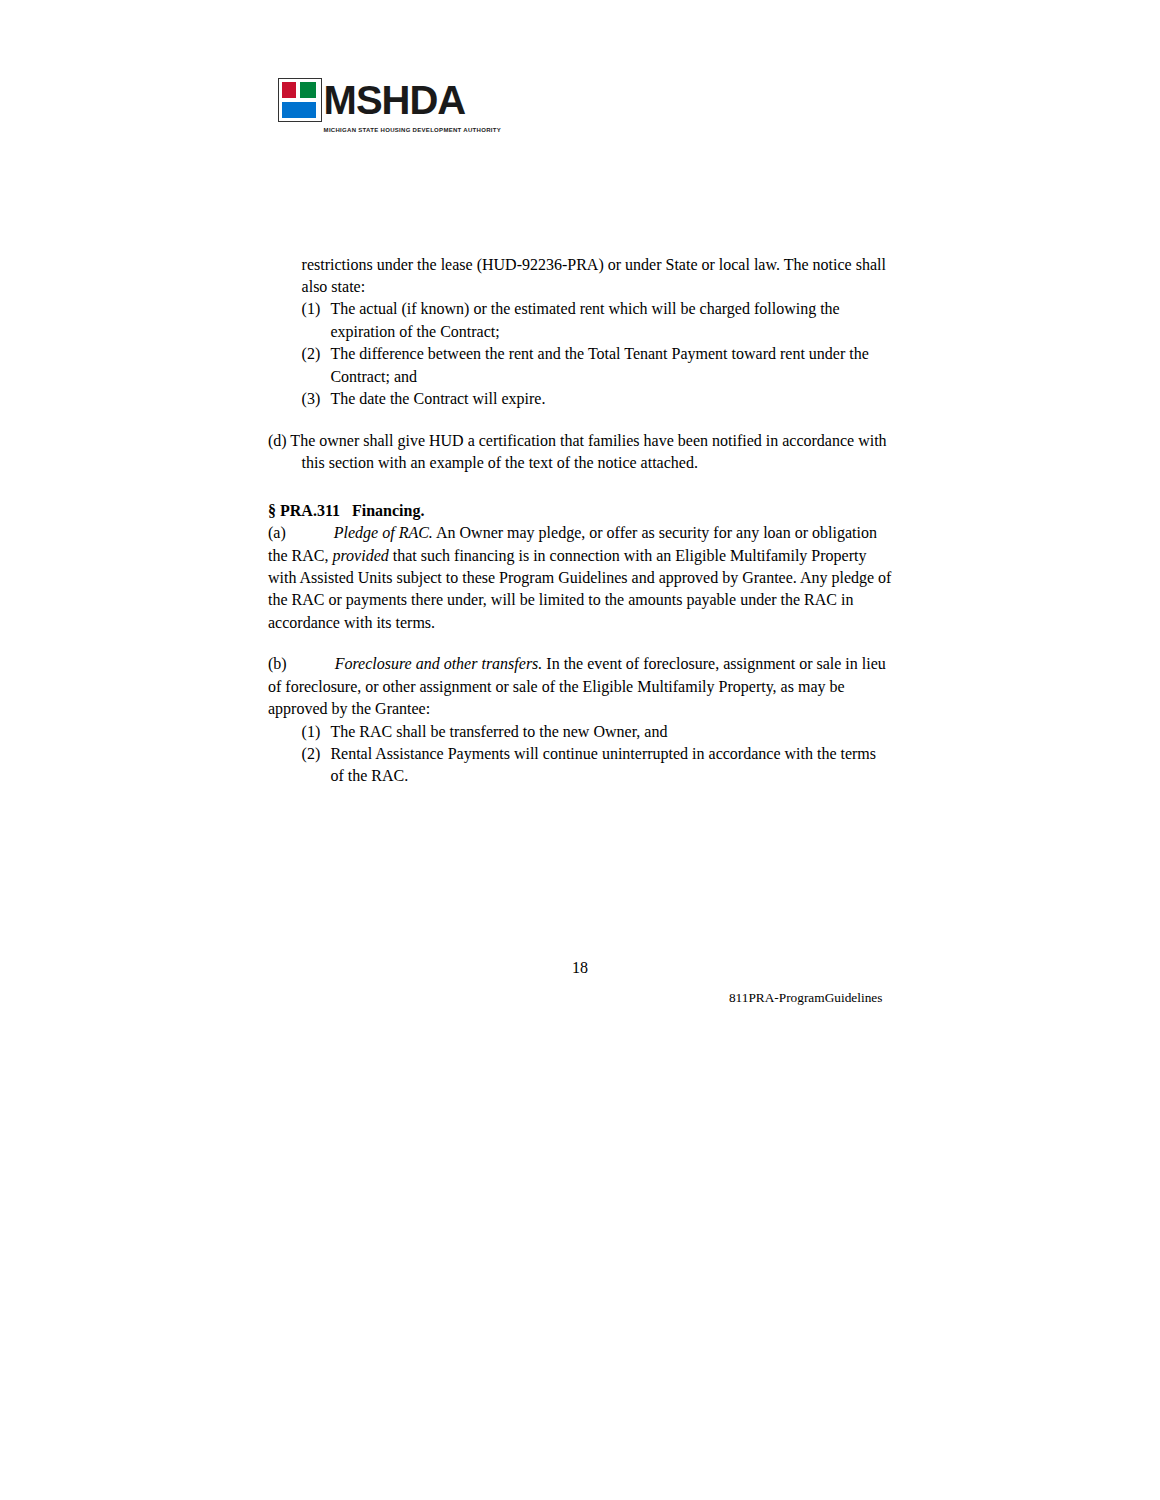MSHDA
MICHIGAN STATE HOUSING DEVELOPMENT AUTHORITY
restrictions under the lease (HUD-92236-PRA) or under State or local law. The notice shall also state:
(1) The actual (if known) or the estimated rent which will be charged following the expiration of the Contract;
(2) The difference between the rent and the Total Tenant Payment toward rent under the Contract; and
(3) The date the Contract will expire.
(d) The owner shall give HUD a certification that families have been notified in accordance with this section with an example of the text of the notice attached.
§ PRA.311 Financing.
(a) Pledge of RAC. An Owner may pledge, or offer as security for any loan or obligation the RAC, provided that such financing is in connection with an Eligible Multifamily Property with Assisted Units subject to these Program Guidelines and approved by Grantee. Any pledge of the RAC or payments there under, will be limited to the amounts payable under the RAC in accordance with its terms.
(b) Foreclosure and other transfers. In the event of foreclosure, assignment or sale in lieu of foreclosure, or other assignment or sale of the Eligible Multifamily Property, as may be approved by the Grantee:
(1) The RAC shall be transferred to the new Owner, and
(2) Rental Assistance Payments will continue uninterrupted in accordance with the terms of the RAC.
18
811PRA-ProgramGuidelines